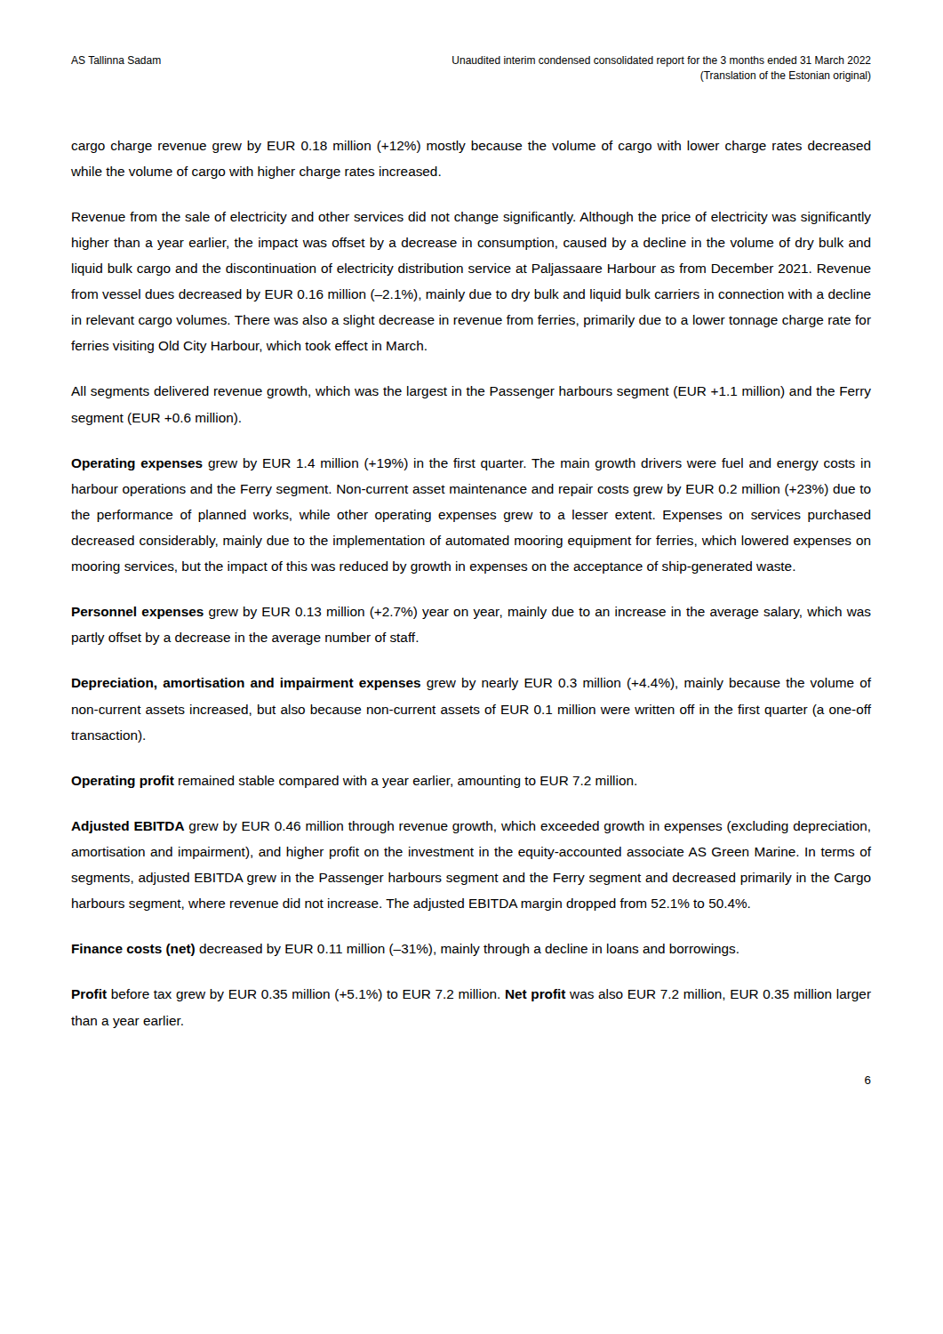AS Tallinna Sadam
Unaudited interim condensed consolidated report for the 3 months ended 31 March 2022
(Translation of the Estonian original)
cargo charge revenue grew by EUR 0.18 million (+12%) mostly because the volume of cargo with lower charge rates decreased while the volume of cargo with higher charge rates increased.
Revenue from the sale of electricity and other services did not change significantly. Although the price of electricity was significantly higher than a year earlier, the impact was offset by a decrease in consumption, caused by a decline in the volume of dry bulk and liquid bulk cargo and the discontinuation of electricity distribution service at Paljassaare Harbour as from December 2021. Revenue from vessel dues decreased by EUR 0.16 million (–2.1%), mainly due to dry bulk and liquid bulk carriers in connection with a decline in relevant cargo volumes. There was also a slight decrease in revenue from ferries, primarily due to a lower tonnage charge rate for ferries visiting Old City Harbour, which took effect in March.
All segments delivered revenue growth, which was the largest in the Passenger harbours segment (EUR +1.1 million) and the Ferry segment (EUR +0.6 million).
Operating expenses grew by EUR 1.4 million (+19%) in the first quarter. The main growth drivers were fuel and energy costs in harbour operations and the Ferry segment. Non-current asset maintenance and repair costs grew by EUR 0.2 million (+23%) due to the performance of planned works, while other operating expenses grew to a lesser extent. Expenses on services purchased decreased considerably, mainly due to the implementation of automated mooring equipment for ferries, which lowered expenses on mooring services, but the impact of this was reduced by growth in expenses on the acceptance of ship-generated waste.
Personnel expenses grew by EUR 0.13 million (+2.7%) year on year, mainly due to an increase in the average salary, which was partly offset by a decrease in the average number of staff.
Depreciation, amortisation and impairment expenses grew by nearly EUR 0.3 million (+4.4%), mainly because the volume of non-current assets increased, but also because non-current assets of EUR 0.1 million were written off in the first quarter (a one-off transaction).
Operating profit remained stable compared with a year earlier, amounting to EUR 7.2 million.
Adjusted EBITDA grew by EUR 0.46 million through revenue growth, which exceeded growth in expenses (excluding depreciation, amortisation and impairment), and higher profit on the investment in the equity-accounted associate AS Green Marine. In terms of segments, adjusted EBITDA grew in the Passenger harbours segment and the Ferry segment and decreased primarily in the Cargo harbours segment, where revenue did not increase. The adjusted EBITDA margin dropped from 52.1% to 50.4%.
Finance costs (net) decreased by EUR 0.11 million (–31%), mainly through a decline in loans and borrowings.
Profit before tax grew by EUR 0.35 million (+5.1%) to EUR 7.2 million. Net profit was also EUR 7.2 million, EUR 0.35 million larger than a year earlier.
6